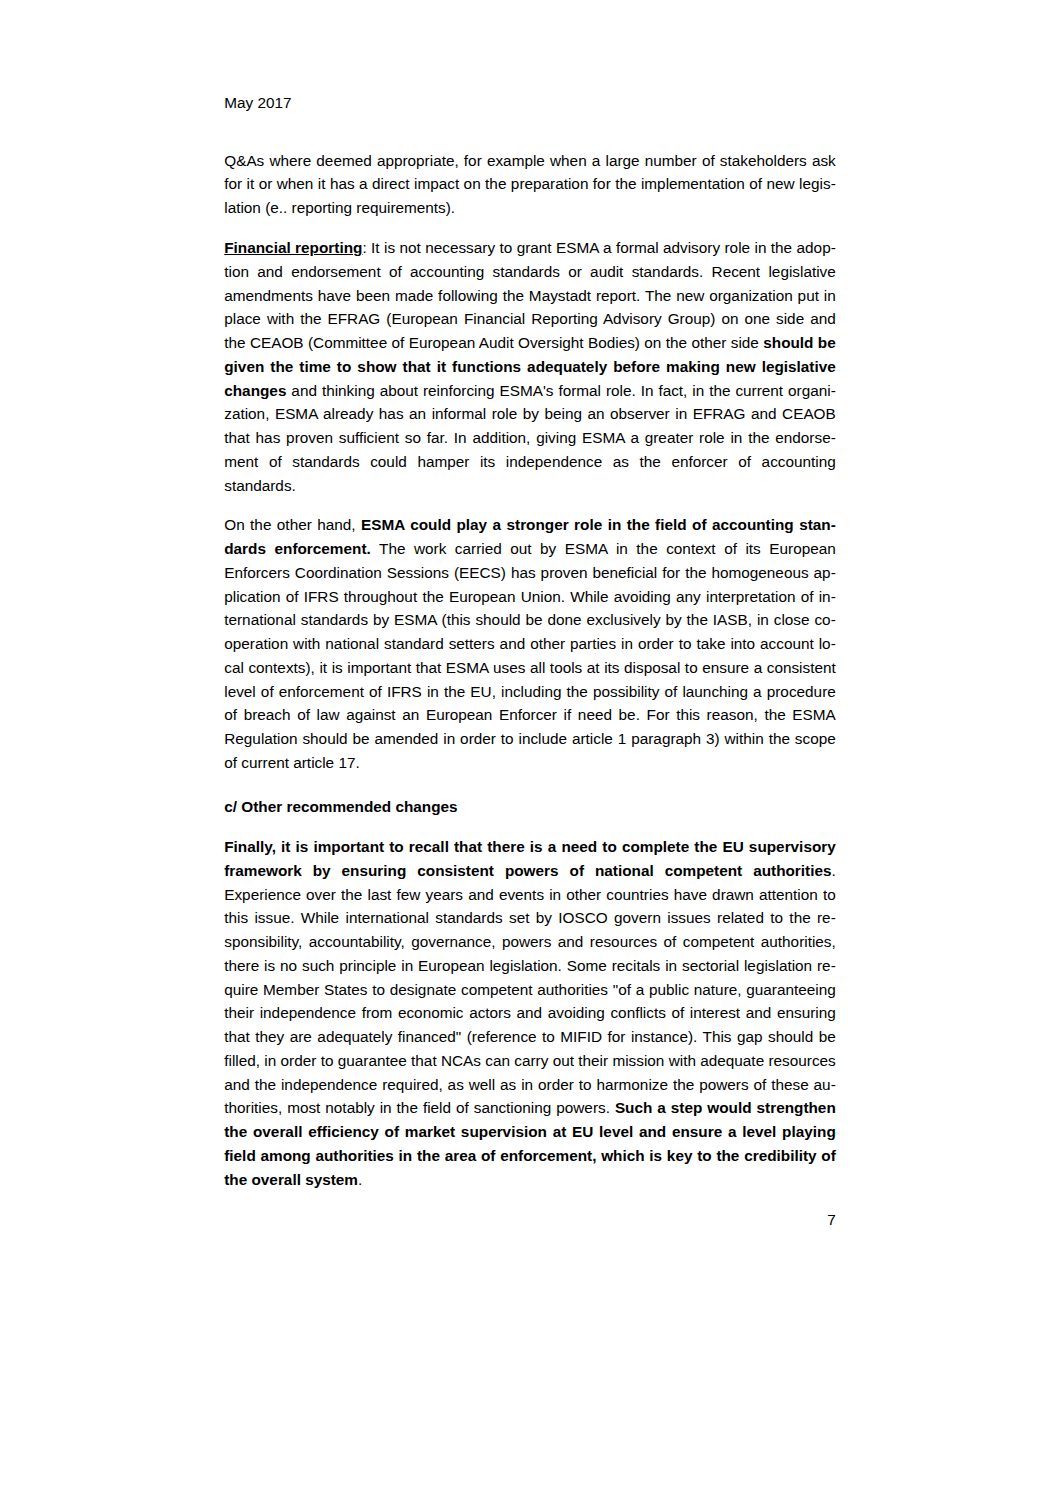May 2017
Q&As where deemed appropriate, for example when a large number of stakeholders ask for it or when it has a direct impact on the preparation for the implementation of new legislation (e.. reporting requirements).
Financial reporting: It is not necessary to grant ESMA a formal advisory role in the adoption and endorsement of accounting standards or audit standards. Recent legislative amendments have been made following the Maystadt report. The new organization put in place with the EFRAG (European Financial Reporting Advisory Group) on one side and the CEAOB (Committee of European Audit Oversight Bodies) on the other side should be given the time to show that it functions adequately before making new legislative changes and thinking about reinforcing ESMA's formal role. In fact, in the current organization, ESMA already has an informal role by being an observer in EFRAG and CEAOB that has proven sufficient so far. In addition, giving ESMA a greater role in the endorsement of standards could hamper its independence as the enforcer of accounting standards.
On the other hand, ESMA could play a stronger role in the field of accounting standards enforcement. The work carried out by ESMA in the context of its European Enforcers Coordination Sessions (EECS) has proven beneficial for the homogeneous application of IFRS throughout the European Union. While avoiding any interpretation of international standards by ESMA (this should be done exclusively by the IASB, in close cooperation with national standard setters and other parties in order to take into account local contexts), it is important that ESMA uses all tools at its disposal to ensure a consistent level of enforcement of IFRS in the EU, including the possibility of launching a procedure of breach of law against an European Enforcer if need be. For this reason, the ESMA Regulation should be amended in order to include article 1 paragraph 3) within the scope of current article 17.
c/ Other recommended changes
Finally, it is important to recall that there is a need to complete the EU supervisory framework by ensuring consistent powers of national competent authorities. Experience over the last few years and events in other countries have drawn attention to this issue. While international standards set by IOSCO govern issues related to the responsibility, accountability, governance, powers and resources of competent authorities, there is no such principle in European legislation. Some recitals in sectorial legislation require Member States to designate competent authorities "of a public nature, guaranteeing their independence from economic actors and avoiding conflicts of interest and ensuring that they are adequately financed" (reference to MIFID for instance). This gap should be filled, in order to guarantee that NCAs can carry out their mission with adequate resources and the independence required, as well as in order to harmonize the powers of these authorities, most notably in the field of sanctioning powers. Such a step would strengthen the overall efficiency of market supervision at EU level and ensure a level playing field among authorities in the area of enforcement, which is key to the credibility of the overall system.
7